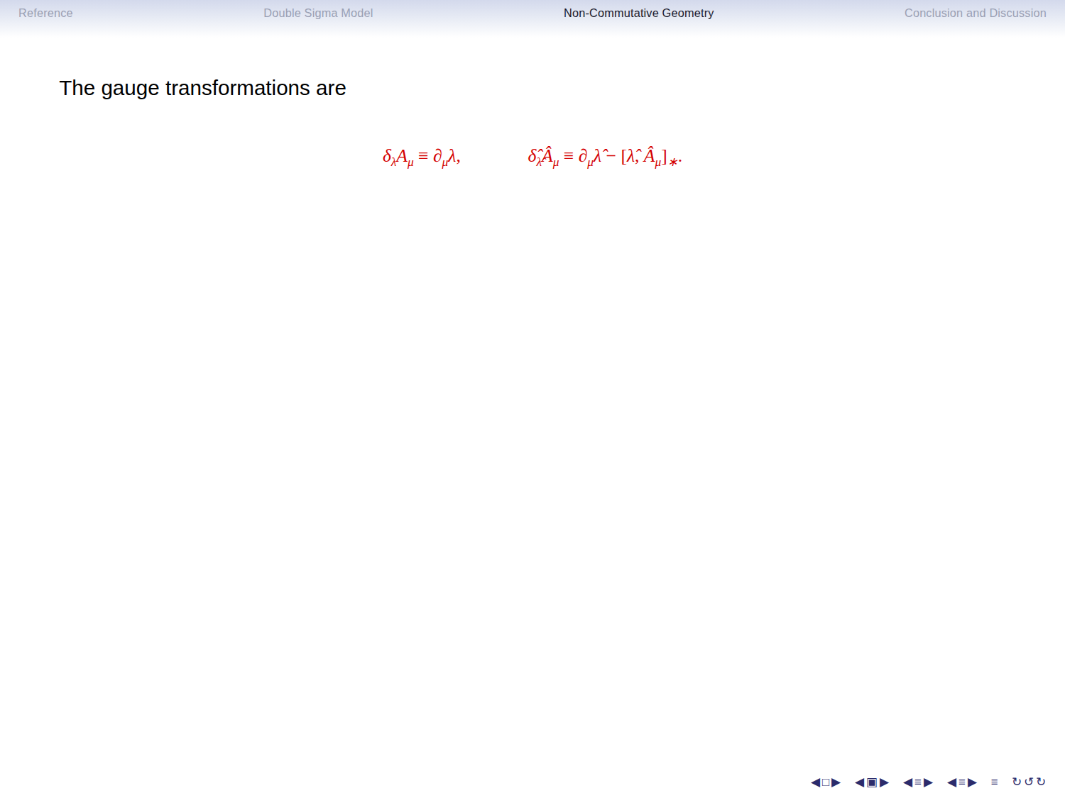Reference Double Sigma Model Non-Commutative Geometry Conclusion and Discussion
The gauge transformations are
δλAμ ≡ ∂μλ, δ̂λ̂Âμ ≡ ∂μλ̂ − [λ̂, Âμ]∗.
◀□▶ ◀▣▶ ◀≡▶ ◀≡▶ ≡ ↻↺↻